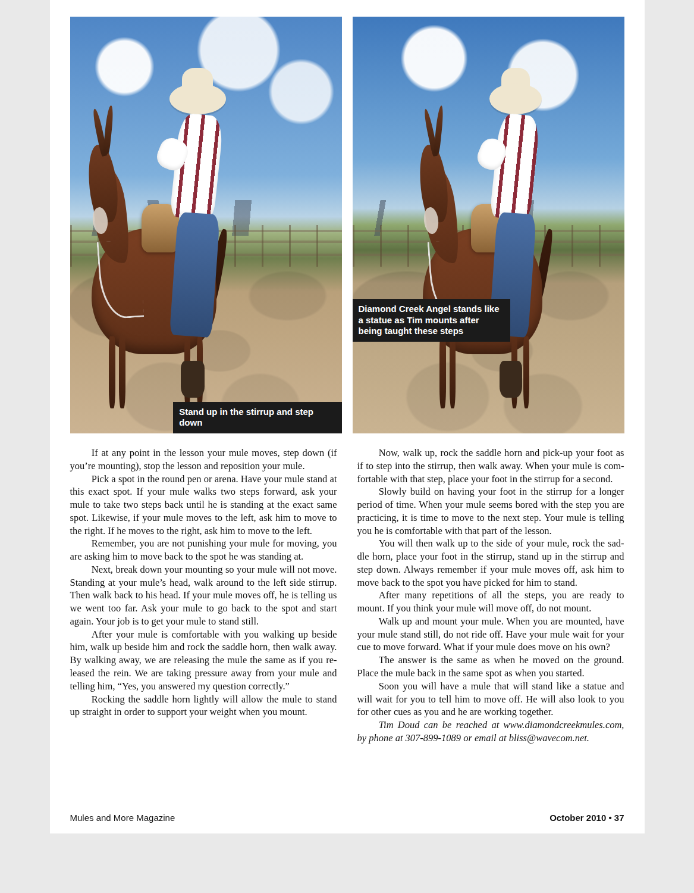Stand up in the stirrup and step down
Diamond Creek Angel stands like a statue as Tim mounts after being taught these steps
If at any point in the lesson your mule moves, step down (if you’re mounting), stop the lesson and reposition your mule.
Pick a spot in the round pen or arena. Have your mule stand at this exact spot. If your mule walks two steps forward, ask your mule to take two steps back until he is standing at the exact same spot. Likewise, if your mule moves to the left, ask him to move to the right. If he moves to the right, ask him to move to the left.
Remember, you are not punishing your mule for moving, you are asking him to move back to the spot he was standing at.
Next, break down your mounting so your mule will not move. Standing at your mule’s head, walk around to the left side stirrup. Then walk back to his head. If your mule moves off, he is telling us we went too far. Ask your mule to go back to the spot and start again. Your job is to get your mule to stand still.
After your mule is comfortable with you walking up beside him, walk up beside him and rock the saddle horn, then walk away. By walking away, we are releasing the mule the same as if you released the rein. We are taking pressure away from your mule and telling him, “Yes, you answered my question correctly.”
Rocking the saddle horn lightly will allow the mule to stand up straight in order to support your weight when you mount.
Now, walk up, rock the saddle horn and pick-up your foot as if to step into the stirrup, then walk away. When your mule is comfortable with that step, place your foot in the stirrup for a second.
Slowly build on having your foot in the stirrup for a longer period of time. When your mule seems bored with the step you are practicing, it is time to move to the next step. Your mule is telling you he is comfortable with that part of the lesson.
You will then walk up to the side of your mule, rock the saddle horn, place your foot in the stirrup, stand up in the stirrup and step down. Always remember if your mule moves off, ask him to move back to the spot you have picked for him to stand.
After many repetitions of all the steps, you are ready to mount. If you think your mule will move off, do not mount.
Walk up and mount your mule. When you are mounted, have your mule stand still, do not ride off. Have your mule wait for your cue to move forward. What if your mule does move on his own?
The answer is the same as when he moved on the ground. Place the mule back in the same spot as when you started.
Soon you will have a mule that will stand like a statue and will wait for you to tell him to move off. He will also look to you for other cues as you and he are working together.
Tim Doud can be reached at www.diamondcreekmules.com, by phone at 307-899-1089 or email at bliss@wavecom.net.
Mules and More Magazine
October 2010 • 37